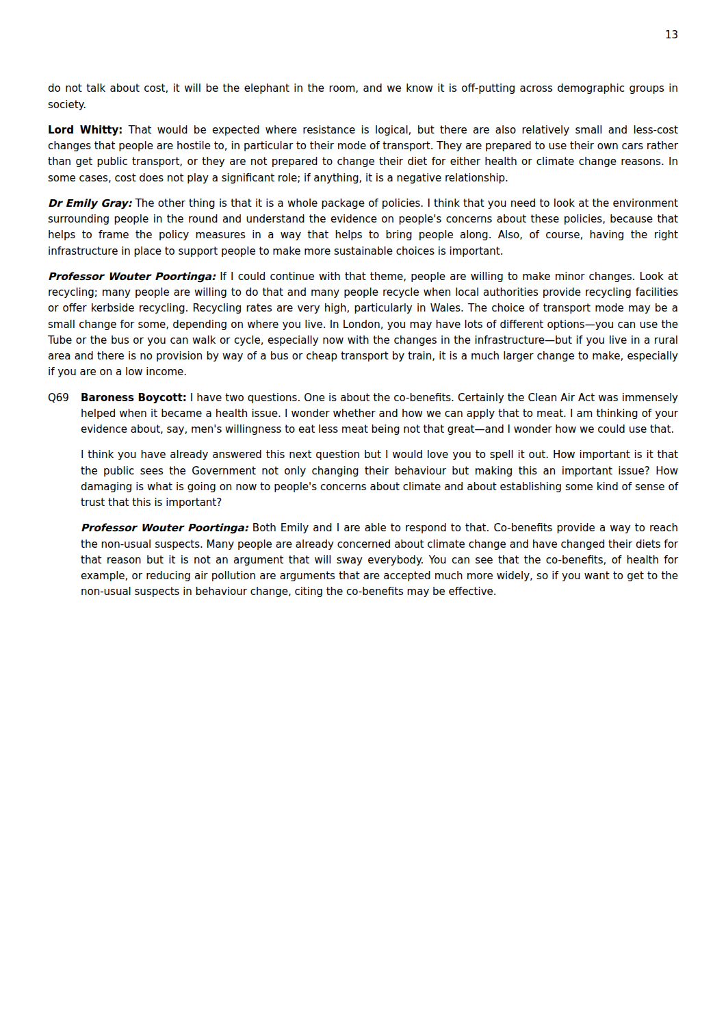13
do not talk about cost, it will be the elephant in the room, and we know it is off-putting across demographic groups in society.
Lord Whitty: That would be expected where resistance is logical, but there are also relatively small and less-cost changes that people are hostile to, in particular to their mode of transport. They are prepared to use their own cars rather than get public transport, or they are not prepared to change their diet for either health or climate change reasons. In some cases, cost does not play a significant role; if anything, it is a negative relationship.
Dr Emily Gray: The other thing is that it is a whole package of policies. I think that you need to look at the environment surrounding people in the round and understand the evidence on people's concerns about these policies, because that helps to frame the policy measures in a way that helps to bring people along. Also, of course, having the right infrastructure in place to support people to make more sustainable choices is important.
Professor Wouter Poortinga: If I could continue with that theme, people are willing to make minor changes. Look at recycling; many people are willing to do that and many people recycle when local authorities provide recycling facilities or offer kerbside recycling. Recycling rates are very high, particularly in Wales. The choice of transport mode may be a small change for some, depending on where you live. In London, you may have lots of different options—you can use the Tube or the bus or you can walk or cycle, especially now with the changes in the infrastructure—but if you live in a rural area and there is no provision by way of a bus or cheap transport by train, it is a much larger change to make, especially if you are on a low income.
Q69
Baroness Boycott: I have two questions. One is about the co-benefits. Certainly the Clean Air Act was immensely helped when it became a health issue. I wonder whether and how we can apply that to meat. I am thinking of your evidence about, say, men's willingness to eat less meat being not that great—and I wonder how we could use that.
I think you have already answered this next question but I would love you to spell it out. How important is it that the public sees the Government not only changing their behaviour but making this an important issue? How damaging is what is going on now to people's concerns about climate and about establishing some kind of sense of trust that this is important?
Professor Wouter Poortinga: Both Emily and I are able to respond to that. Co-benefits provide a way to reach the non-usual suspects. Many people are already concerned about climate change and have changed their diets for that reason but it is not an argument that will sway everybody. You can see that the co-benefits, of health for example, or reducing air pollution are arguments that are accepted much more widely, so if you want to get to the non-usual suspects in behaviour change, citing the co-benefits may be effective.